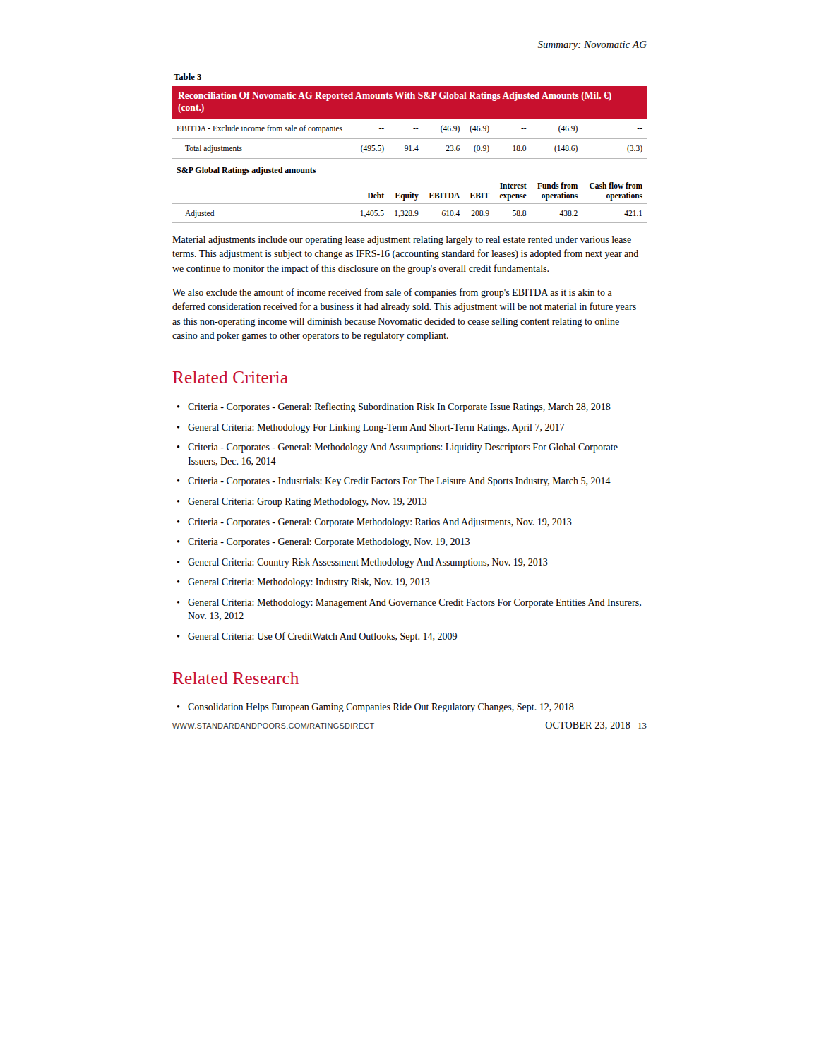Summary: Novomatic AG
Table 3
| Reconciliation Of Novomatic AG Reported Amounts With S&P Global Ratings Adjusted Amounts (Mil. €) (cont.) |
| EBITDA - Exclude income from sale of companies | -- | -- | (46.9) | (46.9) | -- | (46.9) | -- |
| Total adjustments | (495.5) | 91.4 | 23.6 | (0.9) | 18.0 | (148.6) | (3.3) |
| S&P Global Ratings adjusted amounts |
| | Debt | Equity | EBITDA | EBIT | Interest expense | Funds from operations | Cash flow from operations |
| Adjusted | 1,405.5 | 1,328.9 | 610.4 | 208.9 | 58.8 | 438.2 | 421.1 |
Material adjustments include our operating lease adjustment relating largely to real estate rented under various lease terms. This adjustment is subject to change as IFRS-16 (accounting standard for leases) is adopted from next year and we continue to monitor the impact of this disclosure on the group's overall credit fundamentals.
We also exclude the amount of income received from sale of companies from group's EBITDA as it is akin to a deferred consideration received for a business it had already sold. This adjustment will be not material in future years as this non-operating income will diminish because Novomatic decided to cease selling content relating to online casino and poker games to other operators to be regulatory compliant.
Related Criteria
Criteria - Corporates - General: Reflecting Subordination Risk In Corporate Issue Ratings, March 28, 2018
General Criteria: Methodology For Linking Long-Term And Short-Term Ratings, April 7, 2017
Criteria - Corporates - General: Methodology And Assumptions: Liquidity Descriptors For Global Corporate Issuers, Dec. 16, 2014
Criteria - Corporates - Industrials: Key Credit Factors For The Leisure And Sports Industry, March 5, 2014
General Criteria: Group Rating Methodology, Nov. 19, 2013
Criteria - Corporates - General: Corporate Methodology: Ratios And Adjustments, Nov. 19, 2013
Criteria - Corporates - General: Corporate Methodology, Nov. 19, 2013
General Criteria: Country Risk Assessment Methodology And Assumptions, Nov. 19, 2013
General Criteria: Methodology: Industry Risk, Nov. 19, 2013
General Criteria: Methodology: Management And Governance Credit Factors For Corporate Entities And Insurers, Nov. 13, 2012
General Criteria: Use Of CreditWatch And Outlooks, Sept. 14, 2009
Related Research
Consolidation Helps European Gaming Companies Ride Out Regulatory Changes, Sept. 12, 2018
WWW.STANDARDANDPOORS.COM/RATINGSDIRECT
OCTOBER 23, 201813